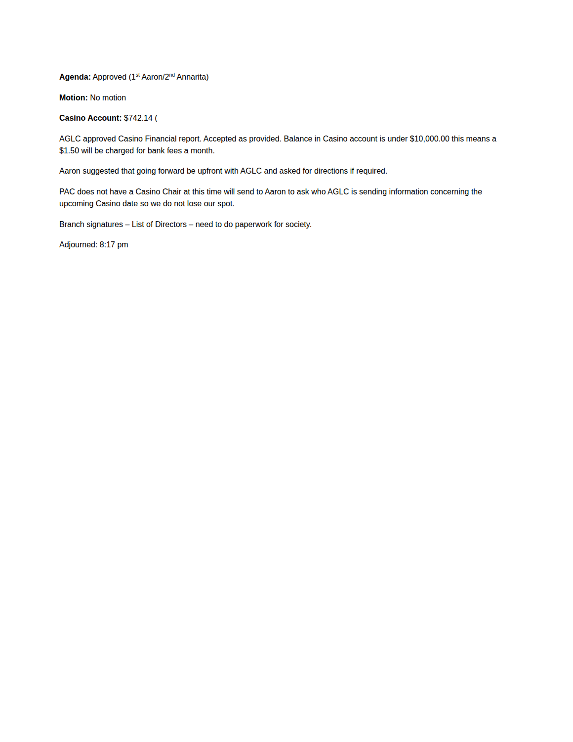Agenda: Approved (1st Aaron/2nd Annarita)
Motion: No motion
Casino Account: $742.14 (
AGLC approved Casino Financial report. Accepted as provided. Balance in Casino account is under $10,000.00 this means a $1.50 will be charged for bank fees a month.
Aaron suggested that going forward be upfront with AGLC and asked for directions if required.
PAC does not have a Casino Chair at this time will send to Aaron to ask who AGLC is sending information concerning the upcoming Casino date so we do not lose our spot.
Branch signatures – List of Directors – need to do paperwork for society.
Adjourned: 8:17 pm